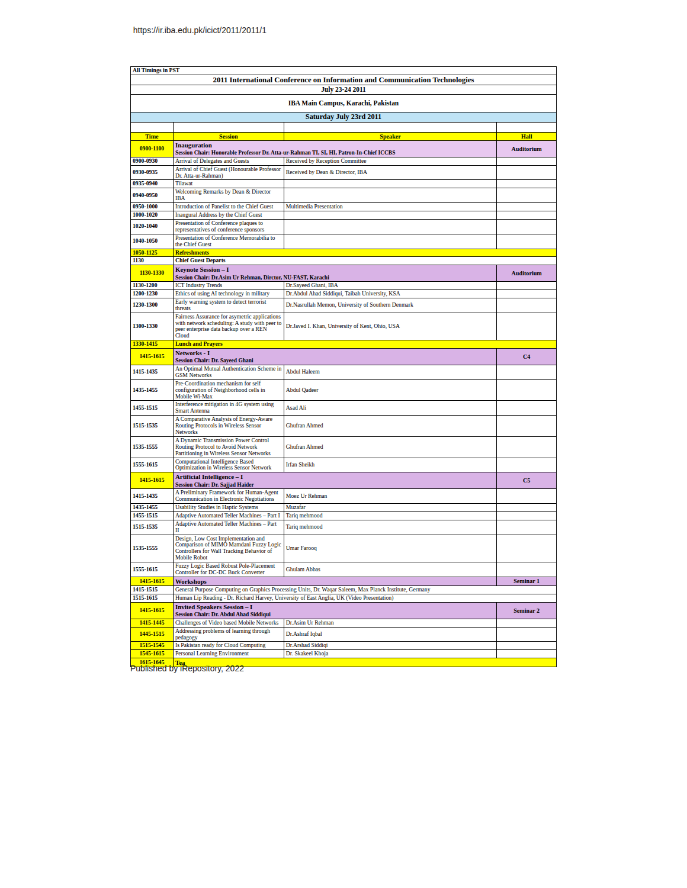https://ir.iba.edu.pk/icict/2011/2011/1
| All Timings in PST |
| 2011 International Conference on Information and Communication Technologies |
| July 23-24 2011 |
| IBA Main Campus, Karachi, Pakistan |
| Saturday July 23rd 2011 |
| Time | Session | Speaker | Hall |
| 0900-1100 | Inauguration Session Chair: Honorable Professor Dr. Atta-ur-Rahman TI, SI, HI, Patron-In-Chief ICCBS | Auditorium |
| 0900-0930 | Arrival of Delegates and Guests | Received by Reception Committee | |
| 0930-0935 | Arrival of Chief Guest (Honourable Professor Dr. Atta-ur-Rahman) | Received by Dean & Director, IBA | |
| 0935-0940 | Tilawat | | |
| 0940-0950 | Welcoming Remarks by Dean & Director IBA | | |
| 0950-1000 | Introduction of Panelist to the Chief Guest | Multimedia Presentation | |
| 1000-1020 | Inaugural Address by the Chief Guest | | |
| 1020-1040 | Presentation of Conference plaques to representatives of conference sponsors | | |
| 1040-1050 | Presentation of Conference Memorabilia to the Chief Guest | | |
| 1050-1125 | Refreshments |
| 1130 | Chief Guest Departs |
| 1130-1330 | Keynote Session – I Session Chair: Dr.Asim Ur Rehman, Dirctor, NU-FAST, Karachi | Auditorium |
| 1130-1200 | ICT Industry Trends | Dr.Sayeed Ghani, IBA | |
| 1200-1230 | Ethics of using AI technology in military | Dr.Abdul Ahad Siddiqui, Taibah University, KSA | |
| 1230-1300 | Early warning system to detect terrorist threats | Dr.Nasrullah Memon, University of Southern Denmark | |
| 1300-1330 | Fairness Assurance for asymetric applications with network scheduling: A study with peer to peer enterprise data backup over a REN Cloud | Dr.Javed I. Khan, University of Kent, Ohio, USA | |
| 1330-1415 | Lunch and Prayers |
| 1415-1615 | Networks - I Session Chair: Dr. Sayeed Ghani | C4 |
| 1415-1435 | An Optimal Mutual Authentication Scheme in GSM Networks | Abdul Haleem | |
| 1435-1455 | Pre-Coordination mechanism for self configuration of Neighborhood cells in Mobile Wi-Max | Abdul Qadeer | |
| 1455-1515 | Interference mitigation in 4G system using Smart Antenna | Asad Ali | |
| 1515-1535 | A Comparative Analysis of Energy-Aware Routing Protocols in Wireless Sensor Networks | Ghufran Ahmed | |
| 1535-1555 | A Dynamic Transmission Power Control Routing Protocol to Avoid Network Partitioning in Wireless Sensor Networks | Ghufran Ahmed | |
| 1555-1615 | Computational Intelligence Based Optimization in Wireless Sensor Network | Irfan Sheikh | |
| 1415-1615 | Artificial Intelligence – I Session Chair: Dr. Sajjad Haider | C5 |
| 1415-1435 | A Preliminary Framework for Human-Agent Communication in Electronic Negotiations | Moez Ur Rehman | |
| 1435-1455 | Usability Studies in Haptic Systems | Muzafar | |
| 1455-1515 | Adaptive Automated Teller Machines – Part I | Tariq mehmood | |
| 1515-1535 | Adaptive Automated Teller Machines – Part II | Tariq mehmood | |
| 1535-1555 | Design, Low Cost Implementation and Comparison of MIMO Mamdani Fuzzy Logic Controllers for Wall Tracking Behavior of Mobile Robot | Umar Farooq | |
| 1555-1615 | Fuzzy Logic Based Robust Pole-Placement Controller for DC-DC Buck Converter | Ghulam Abbas | |
| 1415-1615 | Workshops | Seminar 1 |
| 1415-1515 | General Purpose Computing on Graphics Processing Units, Dr. Waqar Saleem, Max Planck Institute, Germany |
| 1515-1615 | Human Lip Reading - Dr. Richard Harvey, University of East Anglia, UK (Video Presentation) |
| 1415-1615 | Invited Speakers Session – I Session Chair: Dr. Abdul Ahad Siddiqui | Seminar 2 |
| 1415-1445 | Challenges of Video based Mobile Networks | Dr.Asim Ur Rehman | |
| 1445-1515 | Addressing problems of learning through pedagogy | Dr.Ashraf Iqbal | |
| 1515-1545 | Is Pakistan ready for Cloud Computing | Dr.Arshad Siddiqi | |
| 1545-1615 | Personal Learning Environment | Dr. Skakeel Khoja | |
| 1615-1645 | Tea |
Published by iRepository, 2022